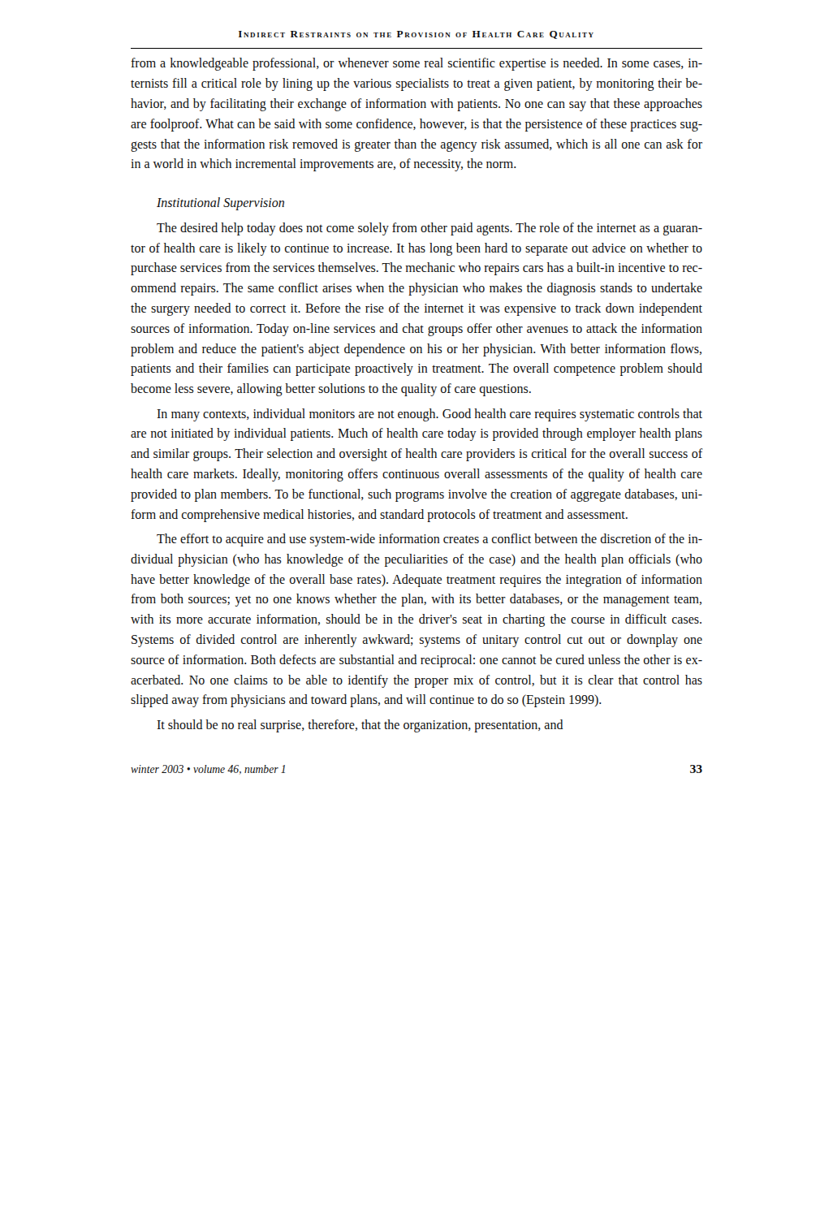Indirect Restraints on the Provision of Health Care Quality
from a knowledgeable professional, or whenever some real scientific expertise is needed. In some cases, internists fill a critical role by lining up the various specialists to treat a given patient, by monitoring their behavior, and by facilitating their exchange of information with patients. No one can say that these approaches are foolproof. What can be said with some confidence, however, is that the persistence of these practices suggests that the information risk removed is greater than the agency risk assumed, which is all one can ask for in a world in which incremental improvements are, of necessity, the norm.
Institutional Supervision
The desired help today does not come solely from other paid agents. The role of the internet as a guarantor of health care is likely to continue to increase. It has long been hard to separate out advice on whether to purchase services from the services themselves. The mechanic who repairs cars has a built-in incentive to recommend repairs. The same conflict arises when the physician who makes the diagnosis stands to undertake the surgery needed to correct it. Before the rise of the internet it was expensive to track down independent sources of information. Today on-line services and chat groups offer other avenues to attack the information problem and reduce the patient's abject dependence on his or her physician. With better information flows, patients and their families can participate proactively in treatment. The overall competence problem should become less severe, allowing better solutions to the quality of care questions.
In many contexts, individual monitors are not enough. Good health care requires systematic controls that are not initiated by individual patients. Much of health care today is provided through employer health plans and similar groups. Their selection and oversight of health care providers is critical for the overall success of health care markets. Ideally, monitoring offers continuous overall assessments of the quality of health care provided to plan members. To be functional, such programs involve the creation of aggregate databases, uniform and comprehensive medical histories, and standard protocols of treatment and assessment.
The effort to acquire and use system-wide information creates a conflict between the discretion of the individual physician (who has knowledge of the peculiarities of the case) and the health plan officials (who have better knowledge of the overall base rates). Adequate treatment requires the integration of information from both sources; yet no one knows whether the plan, with its better databases, or the management team, with its more accurate information, should be in the driver's seat in charting the course in difficult cases. Systems of divided control are inherently awkward; systems of unitary control cut out or downplay one source of information. Both defects are substantial and reciprocal: one cannot be cured unless the other is exacerbated. No one claims to be able to identify the proper mix of control, but it is clear that control has slipped away from physicians and toward plans, and will continue to do so (Epstein 1999).
It should be no real surprise, therefore, that the organization, presentation, and
winter 2003 • volume 46, number 1 33